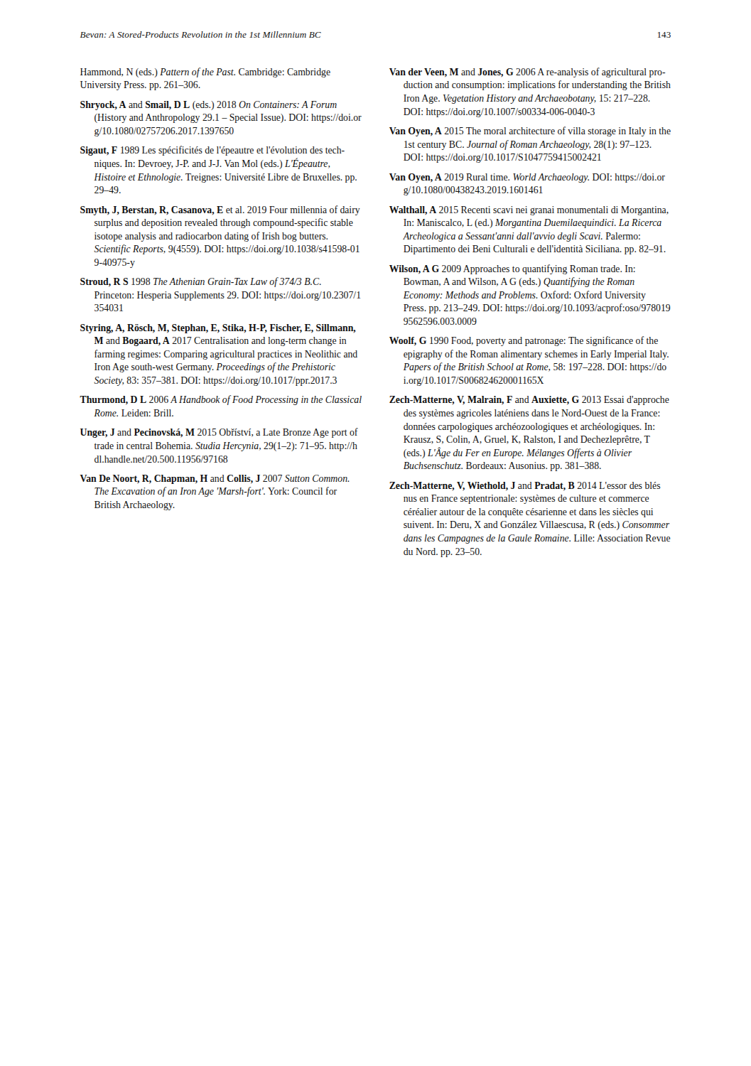Bevan: A Stored-Products Revolution in the 1st Millennium BC 143
Hammond, N (eds.) Pattern of the Past. Cambridge: Cambridge University Press. pp. 261–306.
Shryock, A and Smail, D L (eds.) 2018 On Containers: A Forum (History and Anthropology 29.1 – Special Issue). DOI: https://doi.org/10.1080/02757206.2017.1397650
Sigaut, F 1989 Les spécificités de l'épeautre et l'évolution des techniques. In: Devroey, J-P. and J-J. Van Mol (eds.) L'Épeautre, Histoire et Ethnologie. Treignes: Université Libre de Bruxelles. pp. 29–49.
Smyth, J, Berstan, R, Casanova, E et al. 2019 Four millennia of dairy surplus and deposition revealed through compound-specific stable isotope analysis and radiocarbon dating of Irish bog butters. Scientific Reports, 9(4559). DOI: https://doi.org/10.1038/s41598-019-40975-y
Stroud, R S 1998 The Athenian Grain-Tax Law of 374/3 B.C. Princeton: Hesperia Supplements 29. DOI: https://doi.org/10.2307/1354031
Styring, A, Rösch, M, Stephan, E, Stika, H-P, Fischer, E, Sillmann, M and Bogaard, A 2017 Centralisation and long-term change in farming regimes: Comparing agricultural practices in Neolithic and Iron Age south-west Germany. Proceedings of the Prehistoric Society, 83: 357–381. DOI: https://doi.org/10.1017/ppr.2017.3
Thurmond, D L 2006 A Handbook of Food Processing in the Classical Rome. Leiden: Brill.
Unger, J and Pecinovská, M 2015 Obříství, a Late Bronze Age port of trade in central Bohemia. Studia Hercynia, 29(1–2): 71–95. http://hdl.handle.net/20.500.11956/97168
Van De Noort, R, Chapman, H and Collis, J 2007 Sutton Common. The Excavation of an Iron Age 'Marsh-fort'. York: Council for British Archaeology.
Van der Veen, M and Jones, G 2006 A re-analysis of agricultural production and consumption: implications for understanding the British Iron Age. Vegetation History and Archaeobotany, 15: 217–228. DOI: https://doi.org/10.1007/s00334-006-0040-3
Van Oyen, A 2015 The moral architecture of villa storage in Italy in the 1st century BC. Journal of Roman Archaeology, 28(1): 97–123. DOI: https://doi.org/10.1017/S1047759415002421
Van Oyen, A 2019 Rural time. World Archaeology. DOI: https://doi.org/10.1080/00438243.2019.1601461
Walthall, A 2015 Recenti scavi nei granai monumentali di Morgantina, In: Maniscalco, L (ed.) Morgantina Duemilaequindici. La Ricerca Archeologica a Sessant'anni dall'avvio degli Scavi. Palermo: Dipartimento dei Beni Culturali e dell'identità Siciliana. pp. 82–91.
Wilson, A G 2009 Approaches to quantifying Roman trade. In: Bowman, A and Wilson, A G (eds.) Quantifying the Roman Economy: Methods and Problems. Oxford: Oxford University Press. pp. 213–249. DOI: https://doi.org/10.1093/acprof:oso/9780199562596.003.0009
Woolf, G 1990 Food, poverty and patronage: The significance of the epigraphy of the Roman alimentary schemes in Early Imperial Italy. Papers of the British School at Rome, 58: 197–228. DOI: https://doi.org/10.1017/S006824620001165X
Zech-Matterne, V, Malrain, F and Auxiette, G 2013 Essai d'approche des systèmes agricoles laténiens dans le Nord-Ouest de la France: données carpologiques archéozoologiques et archéologiques. In: Krausz, S, Colin, A, Gruel, K, Ralston, I and Dechezleprêtre, T (eds.) L'Âge du Fer en Europe. Mélanges Offerts à Olivier Buchsenschutz. Bordeaux: Ausonius. pp. 381–388.
Zech-Matterne, V, Wiethold, J and Pradat, B 2014 L'essor des blés nus en France septentrionale: systèmes de culture et commerce céréalier autour de la conquête césarienne et dans les siècles qui suivent. In: Deru, X and González Villaescusa, R (eds.) Consommer dans les Campagnes de la Gaule Romaine. Lille: Association Revue du Nord. pp. 23–50.